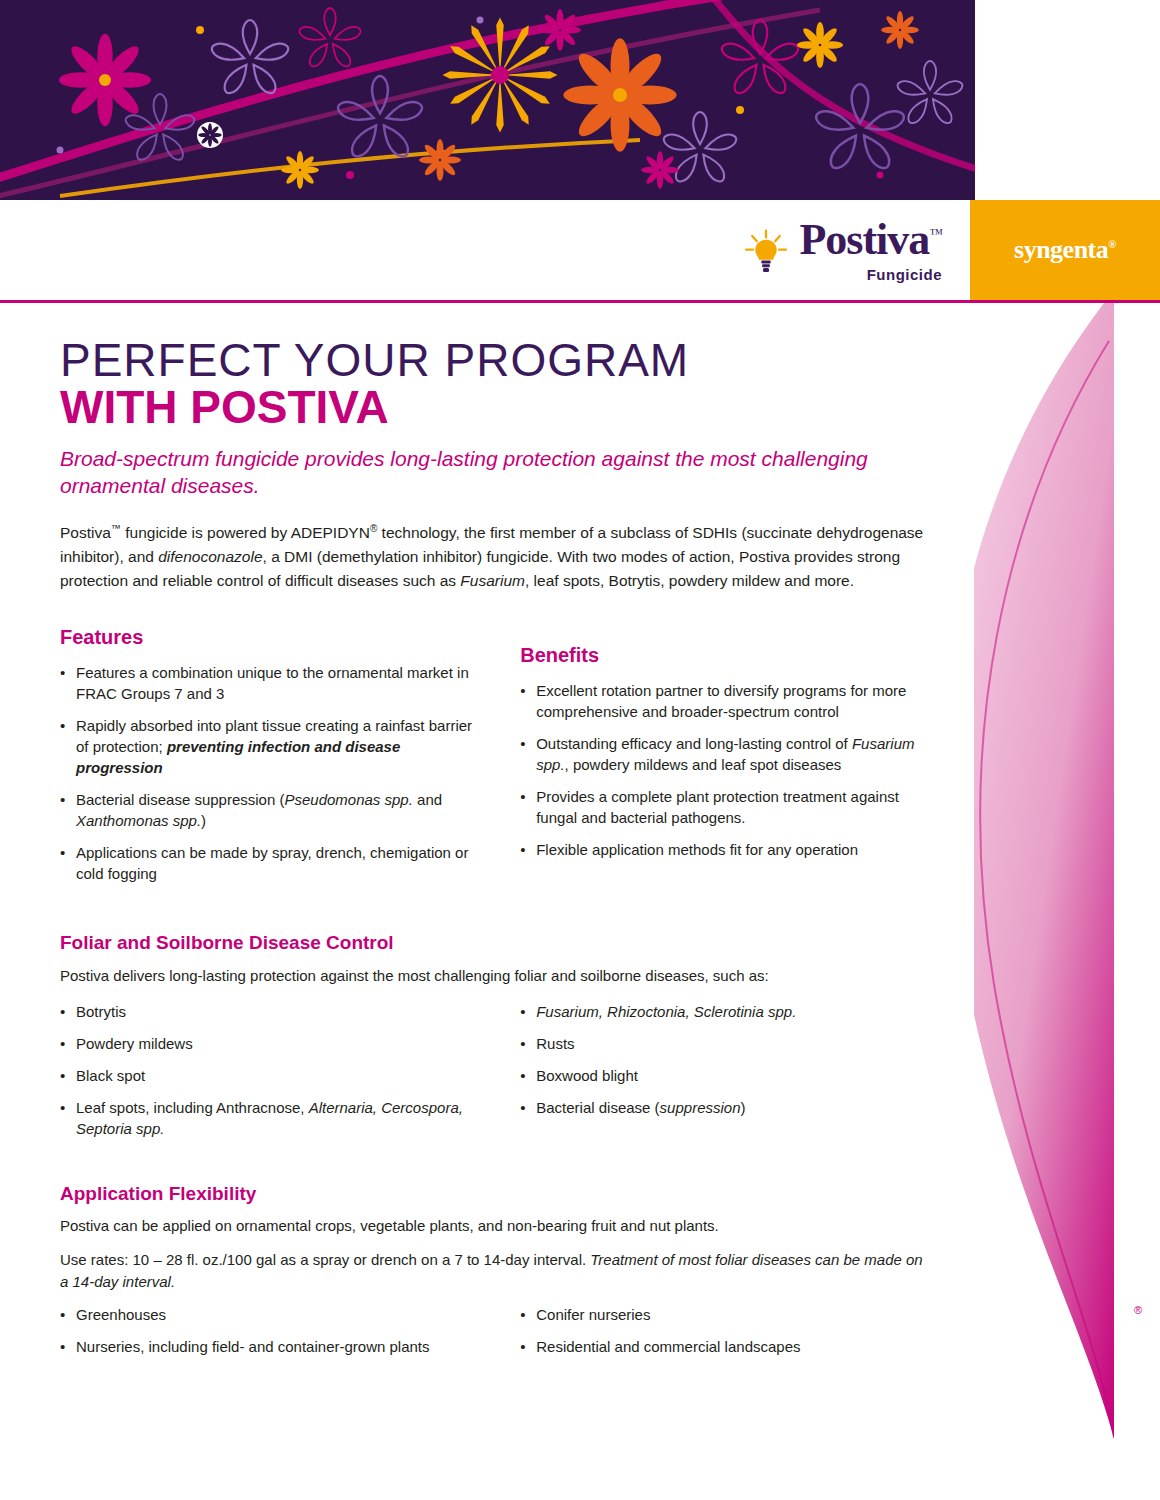Postiva™
Fungicide
syngenta®
PERFECT YOUR PROGRAMWITH POSTIVA
Broad-spectrum fungicide provides long-lasting protection against the most challenging ornamental diseases.
Postiva™ fungicide is powered by ADEPIDYN® technology, the first member of a subclass of SDHIs (succinate dehydrogenase inhibitor), and difenoconazole, a DMI (demethylation inhibitor) fungicide. With two modes of action, Postiva provides strong protection and reliable control of difficult diseases such as Fusarium, leaf spots, Botrytis, powdery mildew and more.
Features
Features a combination unique to the ornamental market in FRAC Groups 7 and 3
Rapidly absorbed into plant tissue creating a rainfast barrier of protection; preventing infection and disease progression
Bacterial disease suppression (Pseudomonas spp. and Xanthomonas spp.)
Applications can be made by spray, drench, chemigation or cold fogging
Benefits
Excellent rotation partner to diversify programs for more comprehensive and broader-spectrum control
Outstanding efficacy and long-lasting control of Fusarium spp., powdery mildews and leaf spot diseases
Provides a complete plant protection treatment against fungal and bacterial pathogens.
Flexible application methods fit for any operation
Foliar and Soilborne Disease Control
Postiva delivers long-lasting protection against the most challenging foliar and soilborne diseases, such as:
Botrytis
Powdery mildews
Black spot
Leaf spots, including Anthracnose, Alternaria, Cercospora, Septoria spp.
Fusarium, Rhizoctonia, Sclerotinia spp.
Rusts
Boxwood blight
Bacterial disease (suppression)
Application Flexibility
Postiva can be applied on ornamental crops, vegetable plants, and non-bearing fruit and nut plants.
Use rates: 10 – 28 fl. oz./100 gal as a spray or drench on a 7 to 14-day interval. Treatment of most foliar diseases can be made on a 14-day interval.
Greenhouses
Nurseries, including field- and container-grown plants
Conifer nurseries
Residential and commercial landscapes
®